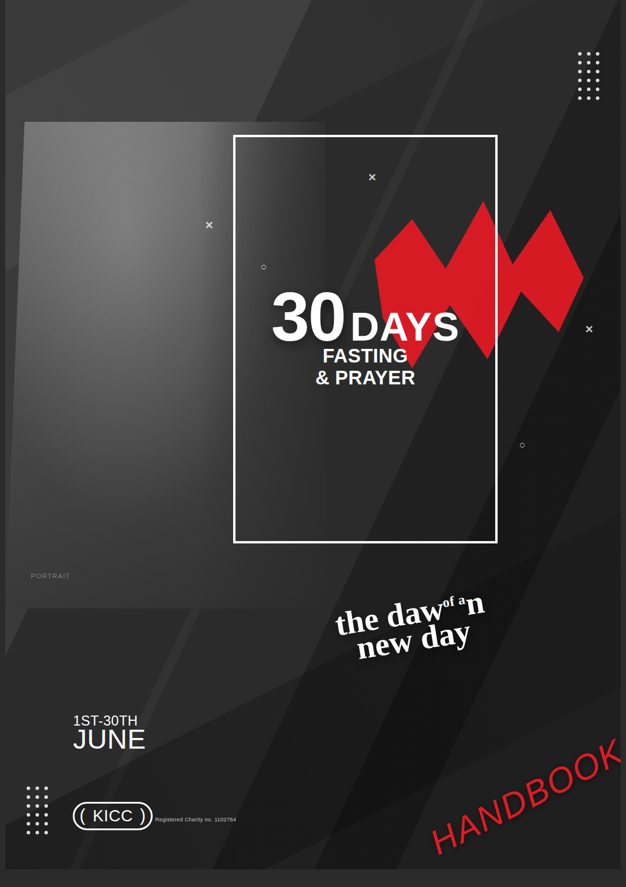Portrait
× × × ○ ○
30 DAYS FASTING
& PRAYER
the dawof an new day
HANDBOOK
1ST-30TH
JUNE
KICC Registered Charity no. 1102764